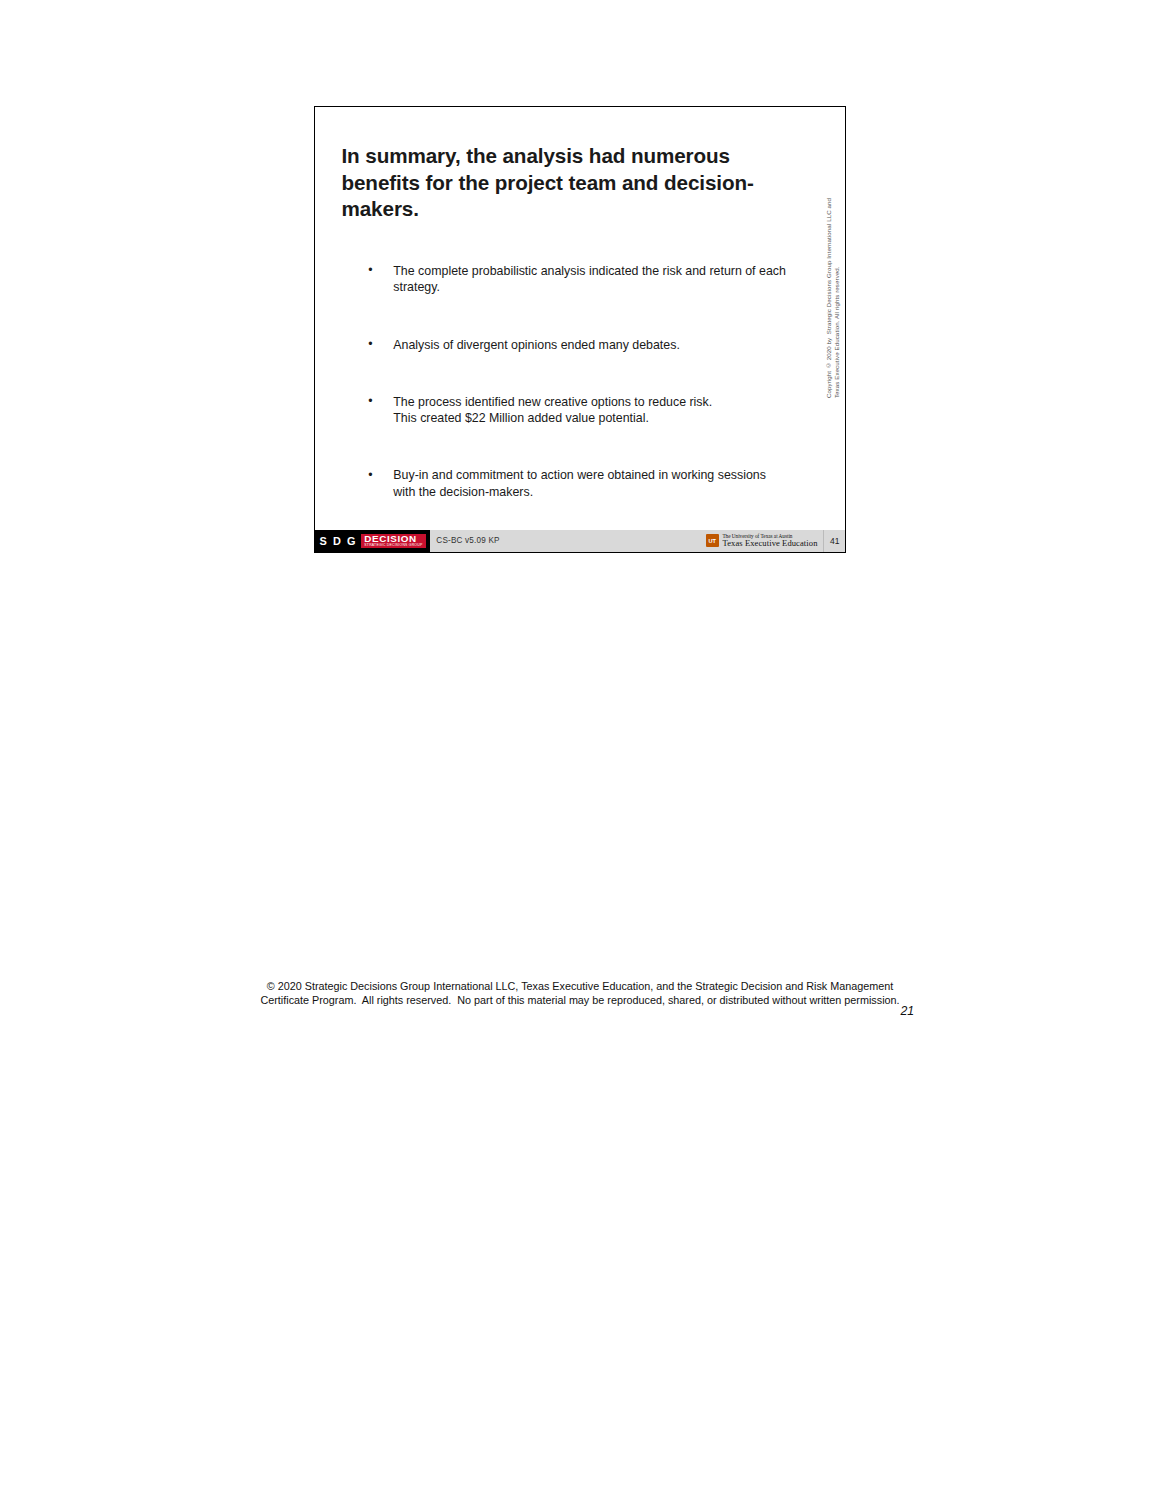Copyright © 2020 by Strategic Decisions Group International LLC and
Texas Executive Education. All rights reserved.
In summary, the analysis had numerous benefits for the project team and decision-makers.
The complete probabilistic analysis indicated the risk and return of each strategy.
Analysis of divergent opinions ended many debates.
The process identified new creative options to reduce risk.
This created $22 Million added value potential.
Buy-in and commitment to action were obtained in working sessions with the decision-makers.
S D G DECISION STRATEGIC DECISIONS GROUP
CS‑BC v5.09 KP
UT
The University of Texas at Austin
Texas Executive Education
41
© 2020 Strategic Decisions Group International LLC, Texas Executive Education, and the Strategic Decision and Risk Management Certificate Program. All rights reserved. No part of this material may be reproduced, shared, or distributed without written permission. 21